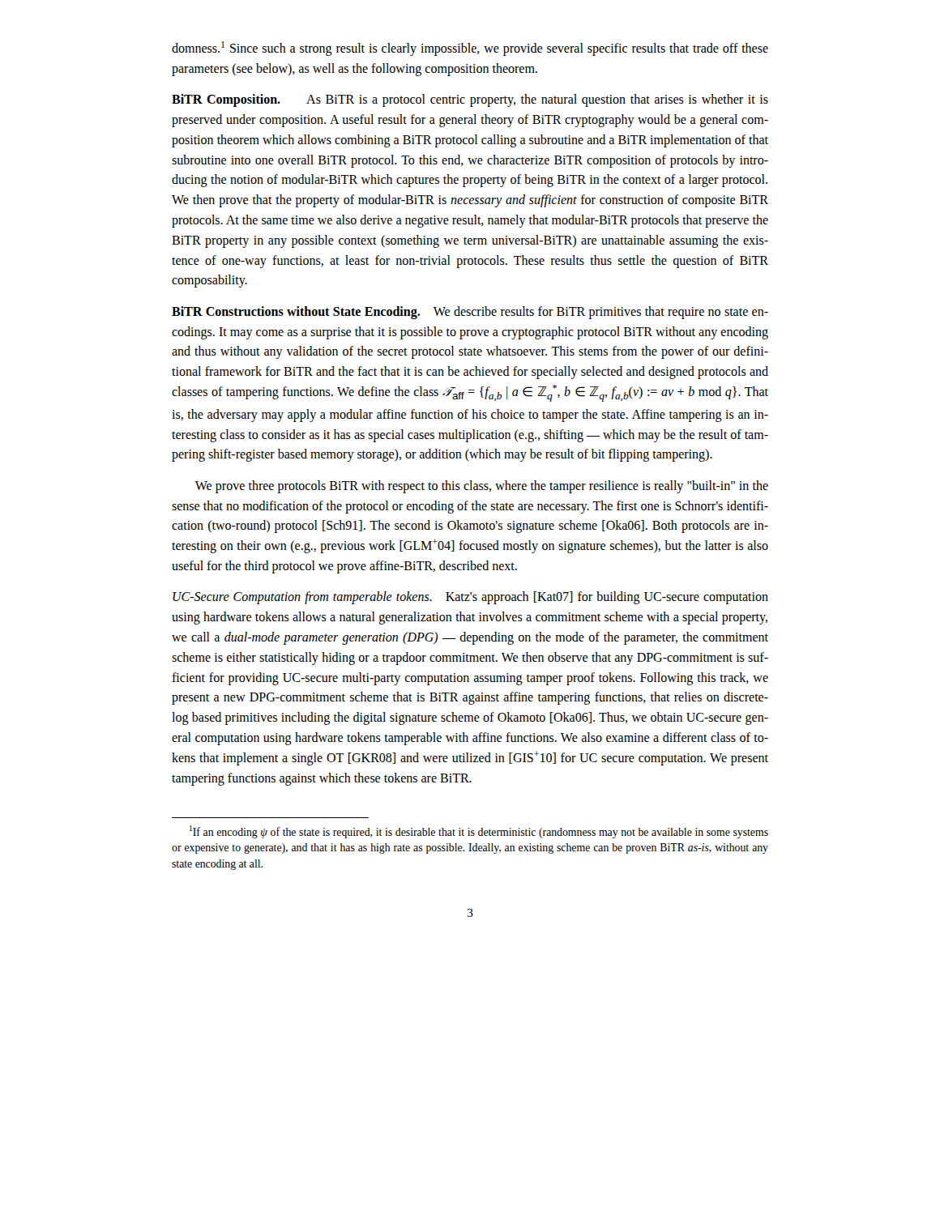domness.1 Since such a strong result is clearly impossible, we provide several specific results that trade off these parameters (see below), as well as the following composition theorem.
BiTR Composition.  As BiTR is a protocol centric property, the natural question that arises is whether it is preserved under composition. A useful result for a general theory of BiTR cryptography would be a general composition theorem which allows combining a BiTR protocol calling a subroutine and a BiTR implementation of that subroutine into one overall BiTR protocol. To this end, we characterize BiTR composition of protocols by introducing the notion of modular-BiTR which captures the property of being BiTR in the context of a larger protocol. We then prove that the property of modular-BiTR is necessary and sufficient for construction of composite BiTR protocols. At the same time we also derive a negative result, namely that modular-BiTR protocols that preserve the BiTR property in any possible context (something we term universal-BiTR) are unattainable assuming the existence of one-way functions, at least for non-trivial protocols. These results thus settle the question of BiTR composability.
BiTR Constructions without State Encoding. We describe results for BiTR primitives that require no state encodings. It may come as a surprise that it is possible to prove a cryptographic protocol BiTR without any encoding and thus without any validation of the secret protocol state whatsoever. This stems from the power of our definitional framework for BiTR and the fact that it is can be achieved for specially selected and designed protocols and classes of tampering functions. We define the class 𝒯aff = {fa,b | a ∈ ℤq*, b ∈ ℤq, fa,b(v) := av + b mod q}. That is, the adversary may apply a modular affine function of his choice to tamper the state. Affine tampering is an interesting class to consider as it has as special cases multiplication (e.g., shifting — which may be the result of tampering shift-register based memory storage), or addition (which may be result of bit flipping tampering).
We prove three protocols BiTR with respect to this class, where the tamper resilience is really "built-in" in the sense that no modification of the protocol or encoding of the state are necessary. The first one is Schnorr's identification (two-round) protocol [Sch91]. The second is Okamoto's signature scheme [Oka06]. Both protocols are interesting on their own (e.g., previous work [GLM+04] focused mostly on signature schemes), but the latter is also useful for the third protocol we prove affine-BiTR, described next.
UC-Secure Computation from tamperable tokens. Katz's approach [Kat07] for building UC-secure computation using hardware tokens allows a natural generalization that involves a commitment scheme with a special property, we call a dual-mode parameter generation (DPG) — depending on the mode of the parameter, the commitment scheme is either statistically hiding or a trapdoor commitment. We then observe that any DPG-commitment is sufficient for providing UC-secure multi-party computation assuming tamper proof tokens. Following this track, we present a new DPG-commitment scheme that is BiTR against affine tampering functions, that relies on discrete-log based primitives including the digital signature scheme of Okamoto [Oka06]. Thus, we obtain UC-secure general computation using hardware tokens tamperable with affine functions. We also examine a different class of tokens that implement a single OT [GKR08] and were utilized in [GIS+10] for UC secure computation. We present tampering functions against which these tokens are BiTR.
1If an encoding ψ of the state is required, it is desirable that it is deterministic (randomness may not be available in some systems or expensive to generate), and that it has as high rate as possible. Ideally, an existing scheme can be proven BiTR as-is, without any state encoding at all.
3